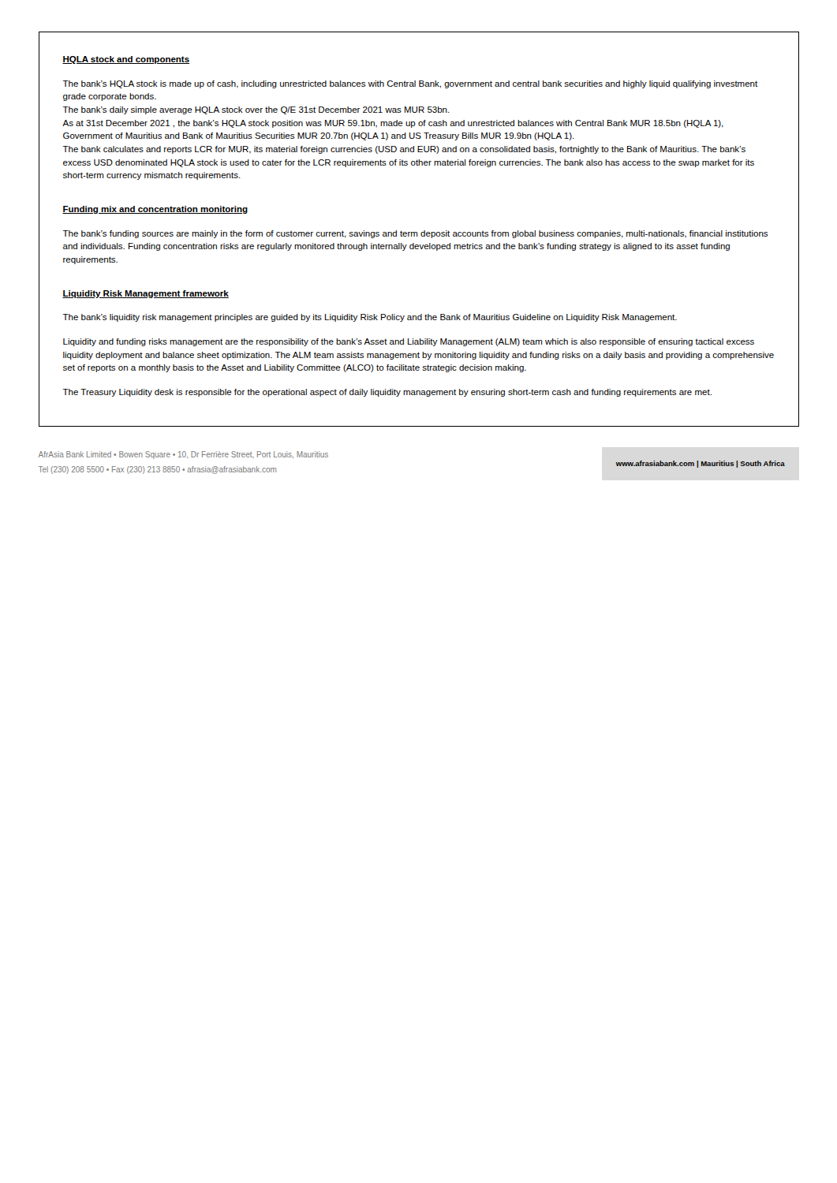HQLA stock and components
The bank’s HQLA stock is made up of cash, including unrestricted balances with Central Bank, government and central bank securities and highly liquid qualifying investment grade corporate bonds.
The bank’s daily simple average HQLA stock over the Q/E 31st December 2021 was MUR 53bn.
As at 31st December 2021 , the bank’s HQLA stock position was MUR 59.1bn, made up of cash and unrestricted balances with Central Bank MUR 18.5bn (HQLA 1), Government of Mauritius and Bank of Mauritius Securities MUR 20.7bn (HQLA 1) and US Treasury Bills MUR 19.9bn (HQLA 1).
The bank calculates and reports LCR for MUR, its material foreign currencies (USD and EUR) and on a consolidated basis, fortnightly to the Bank of Mauritius. The bank’s excess USD denominated HQLA stock is used to cater for the LCR requirements of its other material foreign currencies. The bank also has access to the swap market for its short-term currency mismatch requirements.
Funding mix and concentration monitoring
The bank’s funding sources are mainly in the form of customer current, savings and term deposit accounts from global business companies, multi-nationals, financial institutions and individuals. Funding concentration risks are regularly monitored through internally developed metrics and the bank’s funding strategy is aligned to its asset funding requirements.
Liquidity Risk Management framework
The bank’s liquidity risk management principles are guided by its Liquidity Risk Policy and the Bank of Mauritius Guideline on Liquidity Risk Management.
Liquidity and funding risks management are the responsibility of the bank’s Asset and Liability Management (ALM) team which is also responsible of ensuring tactical excess liquidity deployment and balance sheet optimization. The ALM team assists management by monitoring liquidity and funding risks on a daily basis and providing a comprehensive set of reports on a monthly basis to the Asset and Liability Committee (ALCO) to facilitate strategic decision making.
The Treasury Liquidity desk is responsible for the operational aspect of daily liquidity management by ensuring short-term cash and funding requirements are met.
AfrAsia Bank Limited • Bowen Square • 10, Dr Ferrière Street, Port Louis, Mauritius
Tel (230) 208 5500 • Fax (230) 213 8850 • afrasia@afrasiabank.com
www.afrasiabank.com | Mauritius | South Africa